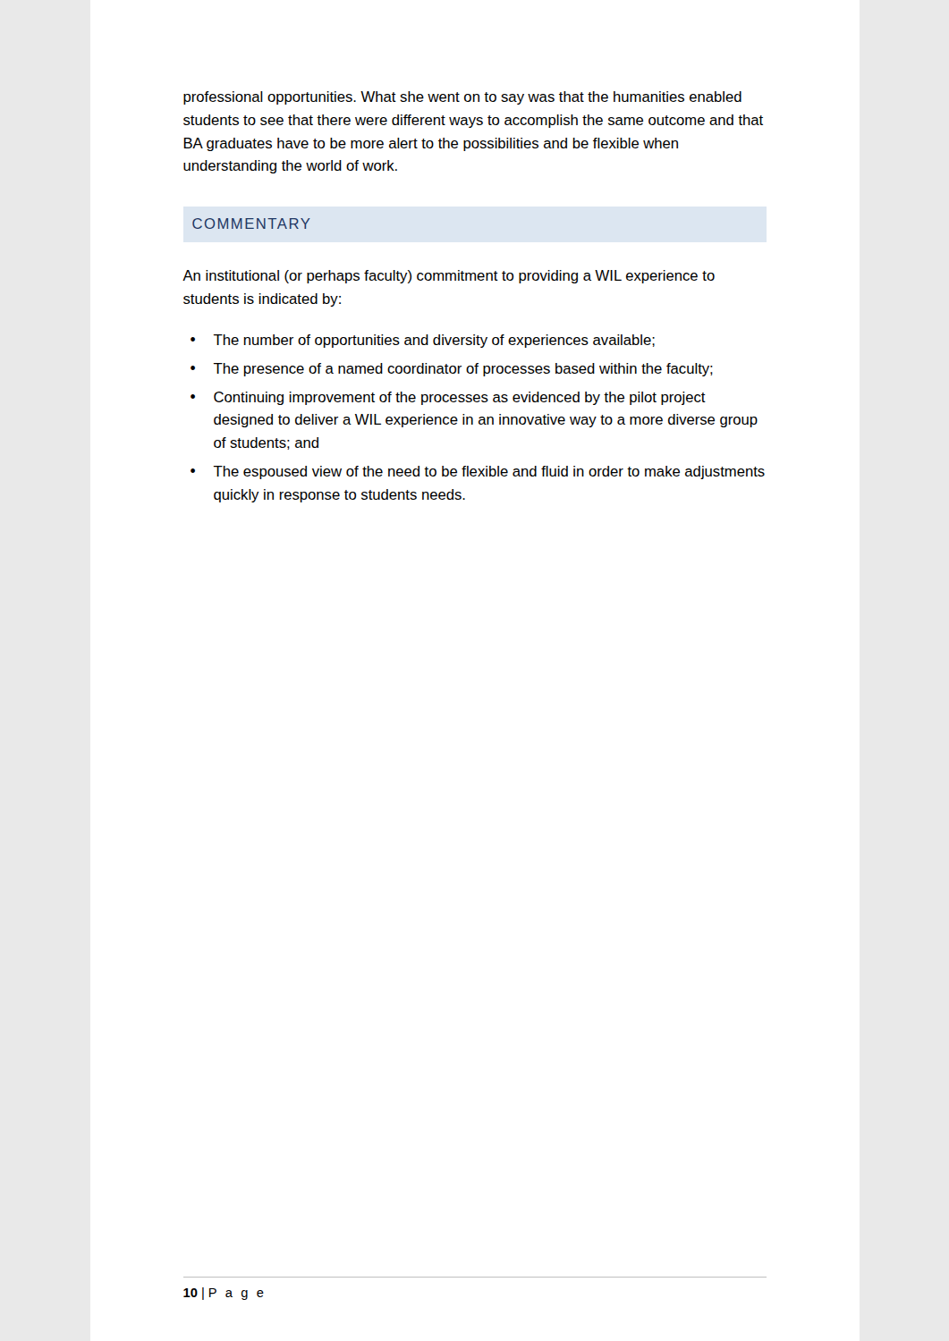professional opportunities. What she went on to say was that the humanities enabled students to see that there were different ways to accomplish the same outcome and that BA graduates have to be more alert to the possibilities and be flexible when understanding the world of work.
COMMENTARY
An institutional (or perhaps faculty) commitment to providing a WIL experience to students is indicated by:
The number of opportunities and diversity of experiences available;
The presence of a named coordinator of processes based within the faculty;
Continuing improvement of the processes as evidenced by the pilot project designed to deliver a WIL experience in an innovative way to a more diverse group of students; and
The espoused view of the need to be flexible and fluid in order to make adjustments quickly in response to students needs.
10 | P a g e